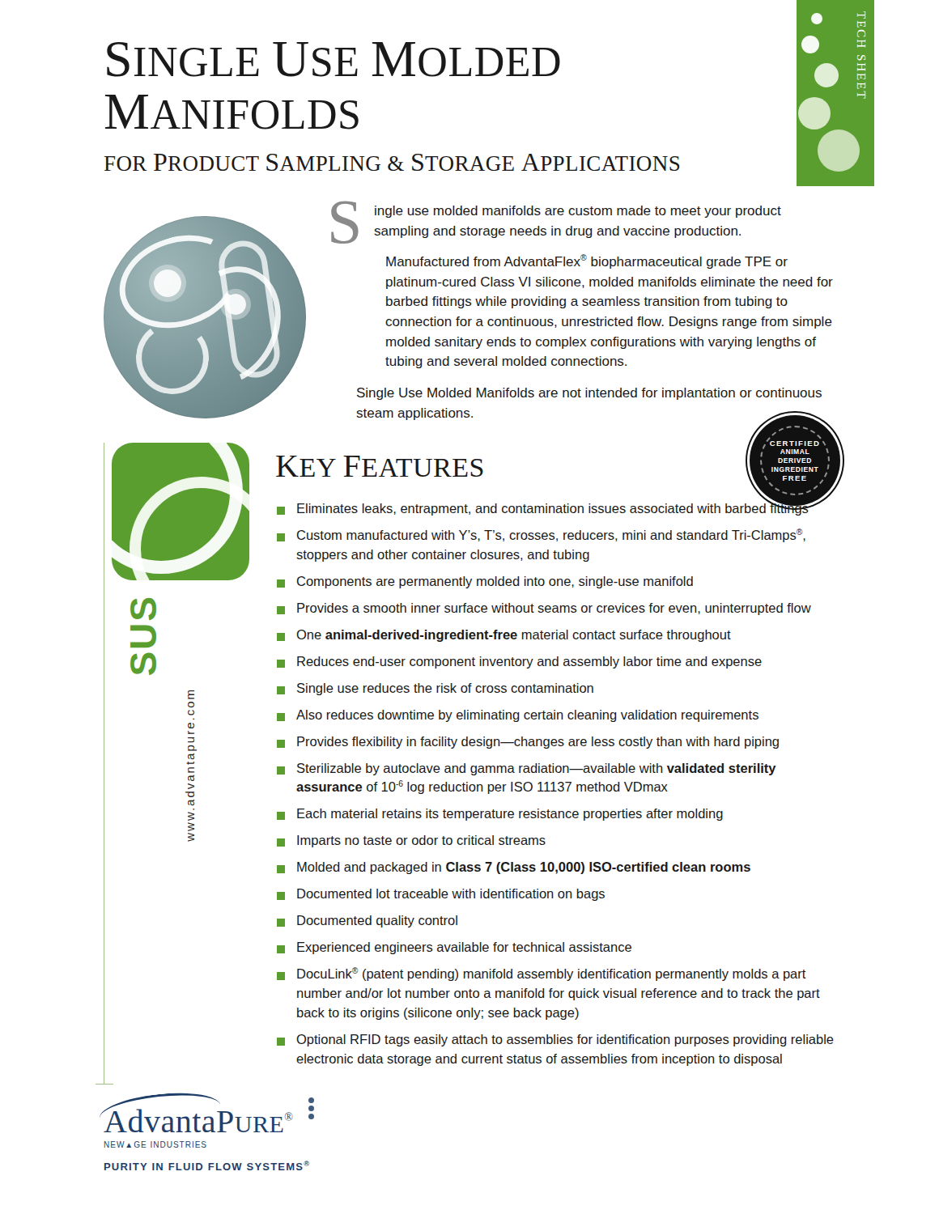Tech Sheet
Single Use Molded Manifolds
for Product Sampling & Storage Applications
S ingle use molded manifolds are custom made to meet your product sampling and storage needs in drug and vaccine production.
Manufactured from AdvantaFlex® biopharmaceutical grade TPE or platinum-cured Class VI silicone, molded manifolds eliminate the need for barbed fittings while providing a seamless transition from tubing to connection for a continuous, unrestricted flow. Designs range from simple molded sanitary ends to complex configurations with varying lengths of tubing and several molded connections.
Single Use Molded Manifolds are not intended for implantation or continuous steam applications.
SUS
www.advantapure.com
Certified Animal Derived
Ingredient Free
Key Features
Eliminates leaks, entrapment, and contamination issues associated with barbed fittings
Custom manufactured with Y’s, T’s, crosses, reducers, mini and standard Tri-Clamps®, stoppers and other container closures, and tubing
Components are permanently molded into one, single-use manifold
Provides a smooth inner surface without seams or crevices for even, uninterrupted flow
One animal-derived-ingredient-free material contact surface throughout
Reduces end-user component inventory and assembly labor time and expense
Single use reduces the risk of cross contamination
Also reduces downtime by eliminating certain cleaning validation requirements
Provides flexibility in facility design—changes are less costly than with hard piping
Sterilizable by autoclave and gamma radiation—available with validated sterility assurance of 10-6 log reduction per ISO 11137 method VDmax
Each material retains its temperature resistance properties after molding
Imparts no taste or odor to critical streams
Molded and packaged in Class 7 (Class 10,000) ISO-certified clean rooms
Documented lot traceable with identification on bags
Documented quality control
Experienced engineers available for technical assistance
DocuLink® (patent pending) manifold assembly identification permanently molds a part number and/or lot number onto a manifold for quick visual reference and to track the part back to its origins (silicone only; see back page)
Optional RFID tags easily attach to assemblies for identification purposes providing reliable electronic data storage and current status of assemblies from inception to disposal
Advanta PURE®
New▲ge Industries
Purity in Fluid Flow Systems®